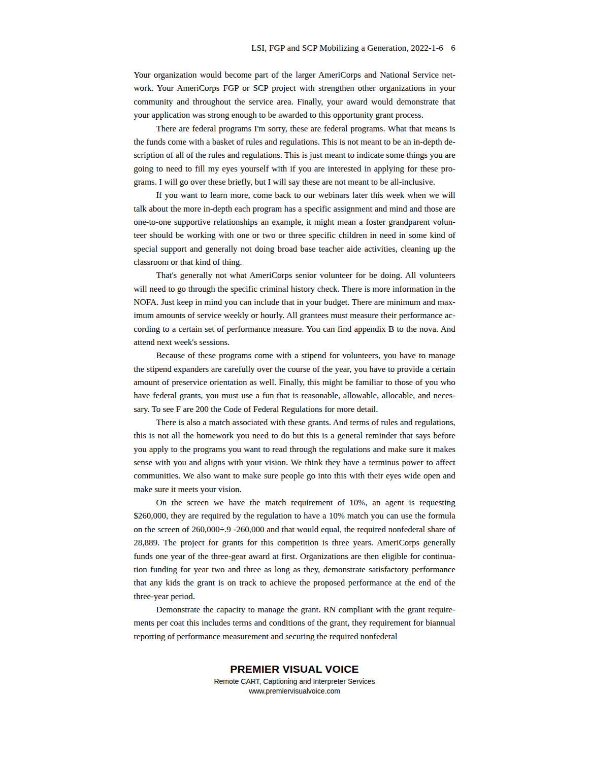LSI, FGP and SCP Mobilizing a Generation, 2022-1-66
Your organization would become part of the larger AmeriCorps and National Service network. Your AmeriCorps FGP or SCP project with strengthen other organizations in your community and throughout the service area. Finally, your award would demonstrate that your application was strong enough to be awarded to this opportunity grant process.
There are federal programs I'm sorry, these are federal programs. What that means is the funds come with a basket of rules and regulations. This is not meant to be an in-depth description of all of the rules and regulations. This is just meant to indicate some things you are going to need to fill my eyes yourself with if you are interested in applying for these programs. I will go over these briefly, but I will say these are not meant to be all-inclusive.
If you want to learn more, come back to our webinars later this week when we will talk about the more in-depth each program has a specific assignment and mind and those are one-to-one supportive relationships an example, it might mean a foster grandparent volunteer should be working with one or two or three specific children in need in some kind of special support and generally not doing broad base teacher aide activities, cleaning up the classroom or that kind of thing.
That's generally not what AmeriCorps senior volunteer for be doing. All volunteers will need to go through the specific criminal history check. There is more information in the NOFA. Just keep in mind you can include that in your budget. There are minimum and maximum amounts of service weekly or hourly. All grantees must measure their performance according to a certain set of performance measure. You can find appendix B to the nova. And attend next week's sessions.
Because of these programs come with a stipend for volunteers, you have to manage the stipend expanders are carefully over the course of the year, you have to provide a certain amount of preservice orientation as well. Finally, this might be familiar to those of you who have federal grants, you must use a fun that is reasonable, allowable, allocable, and necessary. To see F are 200 the Code of Federal Regulations for more detail.
There is also a match associated with these grants. And terms of rules and regulations, this is not all the homework you need to do but this is a general reminder that says before you apply to the programs you want to read through the regulations and make sure it makes sense with you and aligns with your vision. We think they have a terminus power to affect communities. We also want to make sure people go into this with their eyes wide open and make sure it meets your vision.
On the screen we have the match requirement of 10%, an agent is requesting $260,000, they are required by the regulation to have a 10% match you can use the formula on the screen of 260,000÷.9 -260,000 and that would equal, the required nonfederal share of 28,889. The project for grants for this competition is three years. AmeriCorps generally funds one year of the three-gear award at first. Organizations are then eligible for continuation funding for year two and three as long as they, demonstrate satisfactory performance that any kids the grant is on track to achieve the proposed performance at the end of the three-year period.
Demonstrate the capacity to manage the grant. RN compliant with the grant requirements per coat this includes terms and conditions of the grant, they requirement for biannual reporting of performance measurement and securing the required nonfederal
PREMIER VISUAL VOICE
Remote CART, Captioning and Interpreter Services
www.premiervisualvoice.com